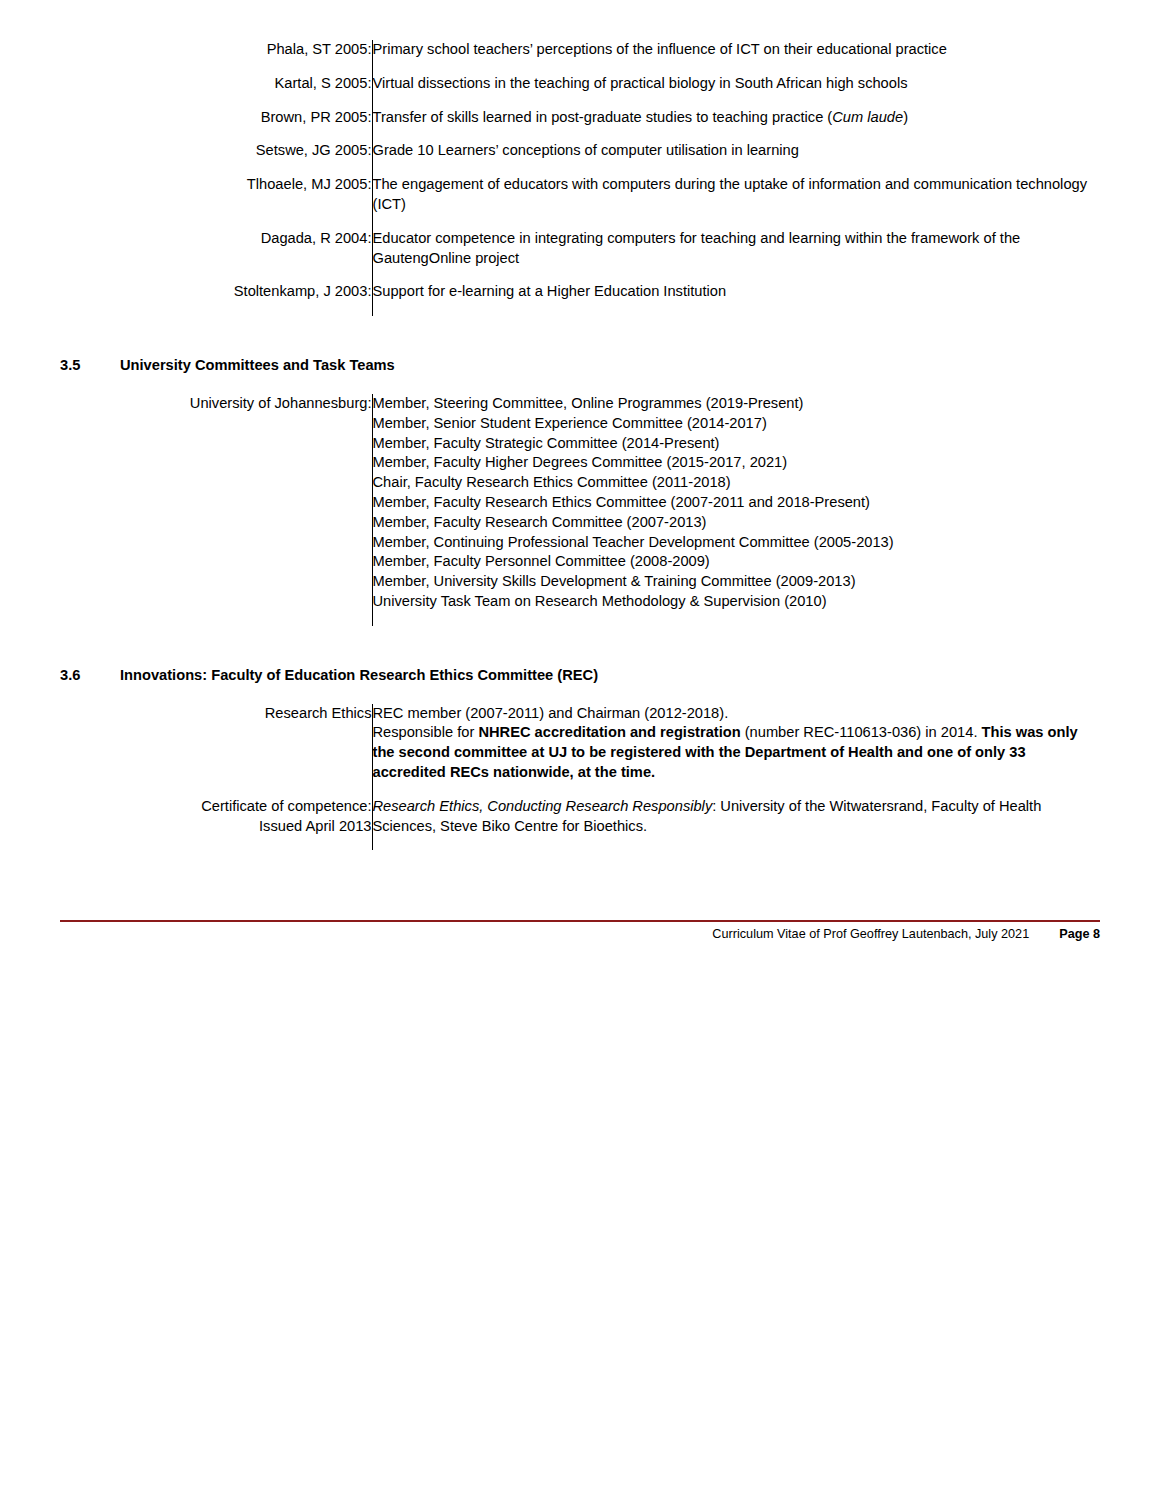| Phala, ST 2005: | Primary school teachers’ perceptions of the influence of ICT on their educational practice |
| Kartal, S 2005: | Virtual dissections in the teaching of practical biology in South African high schools |
| Brown, PR 2005: | Transfer of skills learned in post-graduate studies to teaching practice ( Cum laude ) |
| Setswe, JG 2005: | Grade 10 Learners’ conceptions of computer utilisation in learning |
| Tlhoaele, MJ 2005: | The engagement of educators with computers during the uptake of information and communication technology (ICT) |
| Dagada, R 2004: | Educator competence in integrating computers for teaching and learning within the framework of the GautengOnline project |
| Stoltenkamp, J 2003: | Support for e-learning at a Higher Education Institution |
3.5 University Committees and Task Teams
| University of Johannesburg: | Member, Steering Committee, Online Programmes (2019-Present) Member, Senior Student Experience Committee (2014-2017) Member, Faculty Strategic Committee (2014-Present) Member, Faculty Higher Degrees Committee (2015-2017, 2021) Chair, Faculty Research Ethics Committee (2011-2018) Member, Faculty Research Ethics Committee (2007-2011 and 2018-Present) Member, Faculty Research Committee (2007-2013) Member, Continuing Professional Teacher Development Committee (2005-2013) Member, Faculty Personnel Committee (2008-2009) Member, University Skills Development & Training Committee (2009-2013) University Task Team on Research Methodology & Supervision (2010) |
3.6 Innovations: Faculty of Education Research Ethics Committee (REC)
| Research Ethics | REC member (2007-2011) and Chairman (2012-2018). Responsible for NHREC accreditation and registration (number REC-110613-036) in 2014. This was only the second committee at UJ to be registered with the Department of Health and one of only 33 accredited RECs nationwide, at the time. |
| Certificate of competence: Issued April 2013 | Research Ethics, Conducting Research Responsibly : University of the Witwatersrand, Faculty of Health Sciences, Steve Biko Centre for Bioethics. |
Curriculum Vitae of Prof Geoffrey Lautenbach, July 2021Page 8